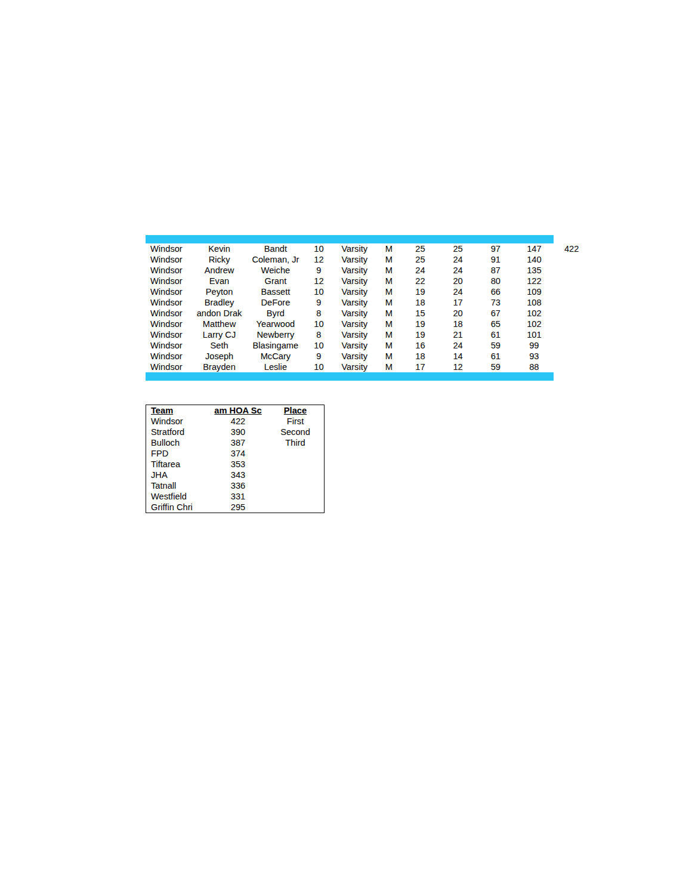| Windsor | Kevin | Bandt | 10 | Varsity | M | 25 | 25 | 97 | 147 | 422 |
| Windsor | Ricky | Coleman, Jr | 12 | Varsity | M | 25 | 24 | 91 | 140 | |
| Windsor | Andrew | Weiche | 9 | Varsity | M | 24 | 24 | 87 | 135 | |
| Windsor | Evan | Grant | 12 | Varsity | M | 22 | 20 | 80 | 122 | |
| Windsor | Peyton | Bassett | 10 | Varsity | M | 19 | 24 | 66 | 109 | |
| Windsor | Bradley | DeFore | 9 | Varsity | M | 18 | 17 | 73 | 108 | |
| Windsor | andon Drak | Byrd | 8 | Varsity | M | 15 | 20 | 67 | 102 | |
| Windsor | Matthew | Yearwood | 10 | Varsity | M | 19 | 18 | 65 | 102 | |
| Windsor | Larry CJ | Newberry | 8 | Varsity | M | 19 | 21 | 61 | 101 | |
| Windsor | Seth | Blasingame | 10 | Varsity | M | 16 | 24 | 59 | 99 | |
| Windsor | Joseph | McCary | 9 | Varsity | M | 18 | 14 | 61 | 93 | |
| Windsor | Brayden | Leslie | 10 | Varsity | M | 17 | 12 | 59 | 88 | |
| Team | am HOA Sc | Place |
| --- | --- | --- |
| Windsor | 422 | First |
| Stratford | 390 | Second |
| Bulloch | 387 | Third |
| FPD | 374 | |
| Tiftarea | 353 | |
| JHA | 343 | |
| Tatnall | 336 | |
| Westfield | 331 | |
| Griffin Chri | 295 | |